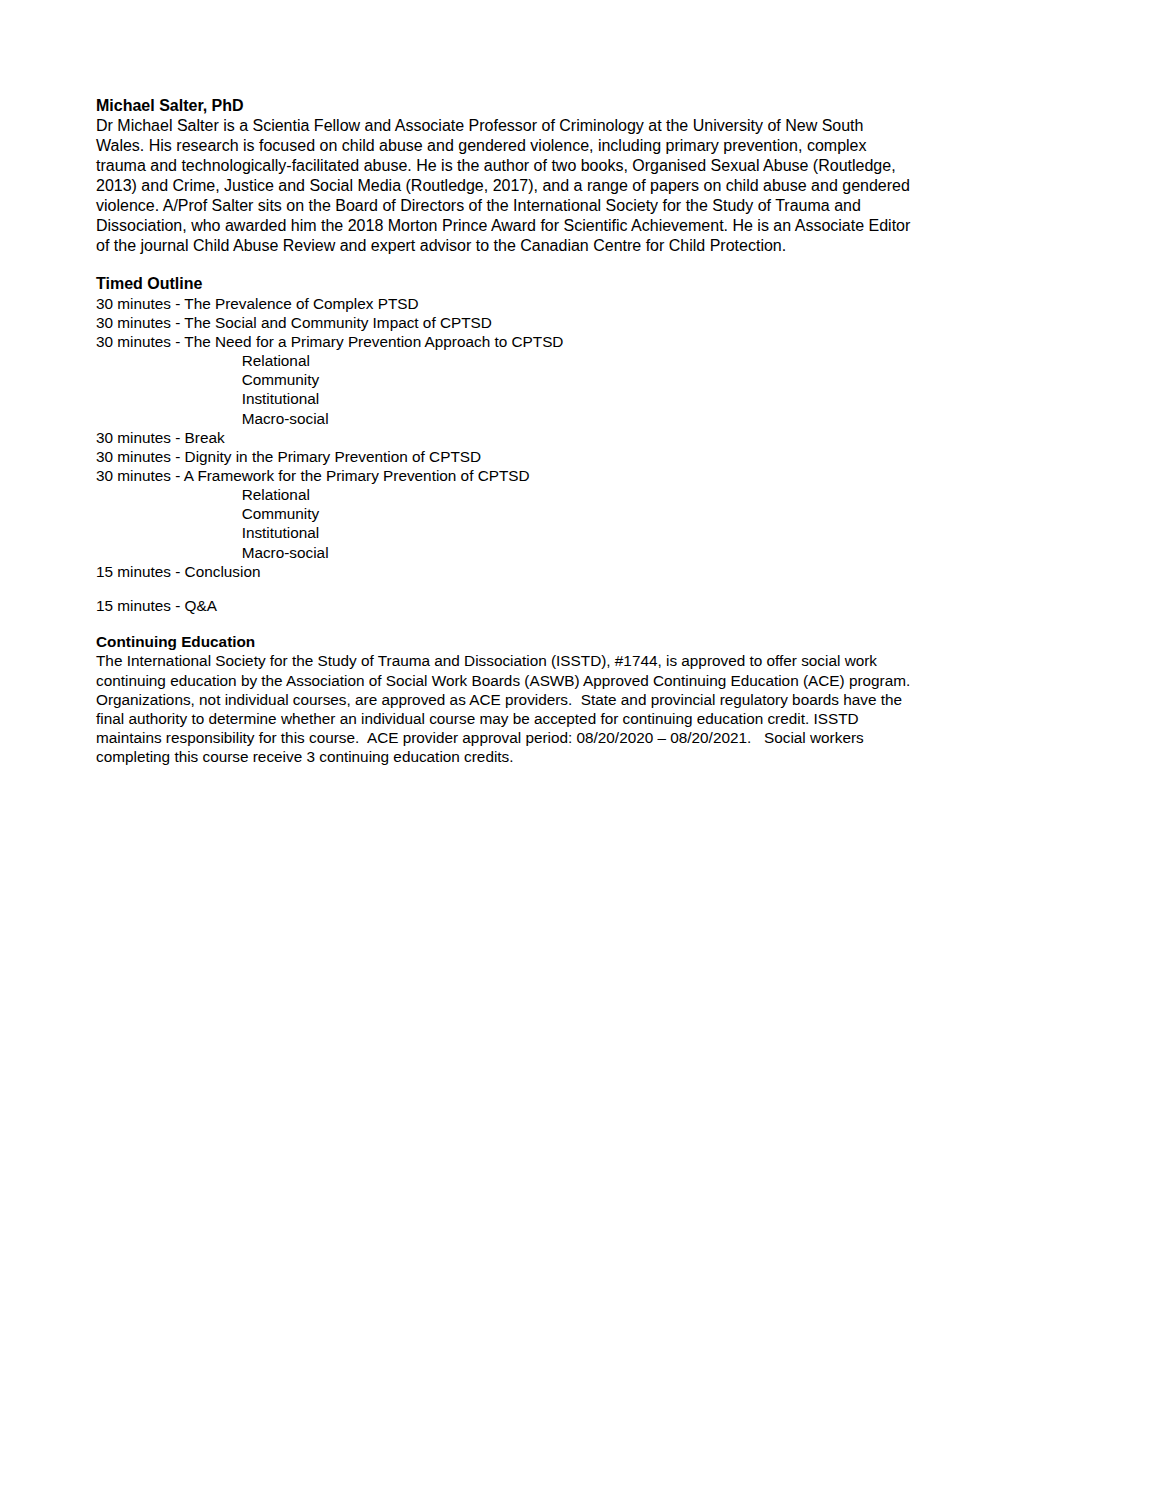Michael Salter, PhD
Dr Michael Salter is a Scientia Fellow and Associate Professor of Criminology at the University of New South Wales. His research is focused on child abuse and gendered violence, including primary prevention, complex trauma and technologically-facilitated abuse. He is the author of two books, Organised Sexual Abuse (Routledge, 2013) and Crime, Justice and Social Media (Routledge, 2017), and a range of papers on child abuse and gendered violence. A/Prof Salter sits on the Board of Directors of the International Society for the Study of Trauma and Dissociation, who awarded him the 2018 Morton Prince Award for Scientific Achievement. He is an Associate Editor of the journal Child Abuse Review and expert advisor to the Canadian Centre for Child Protection.
Timed Outline
30 minutes - The Prevalence of Complex PTSD
30 minutes - The Social and Community Impact of CPTSD
30 minutes - The Need for a Primary Prevention Approach to CPTSD
Relational
Community
Institutional
Macro-social
30 minutes - Break
30 minutes - Dignity in the Primary Prevention of CPTSD
30 minutes - A Framework for the Primary Prevention of CPTSD
Relational
Community
Institutional
Macro-social
15 minutes - Conclusion
15 minutes - Q&A
Continuing Education
The International Society for the Study of Trauma and Dissociation (ISSTD), #1744, is approved to offer social work continuing education by the Association of Social Work Boards (ASWB) Approved Continuing Education (ACE) program. Organizations, not individual courses, are approved as ACE providers. State and provincial regulatory boards have the final authority to determine whether an individual course may be accepted for continuing education credit. ISSTD maintains responsibility for this course. ACE provider approval period: 08/20/2020 – 08/20/2021. Social workers completing this course receive 3 continuing education credits.